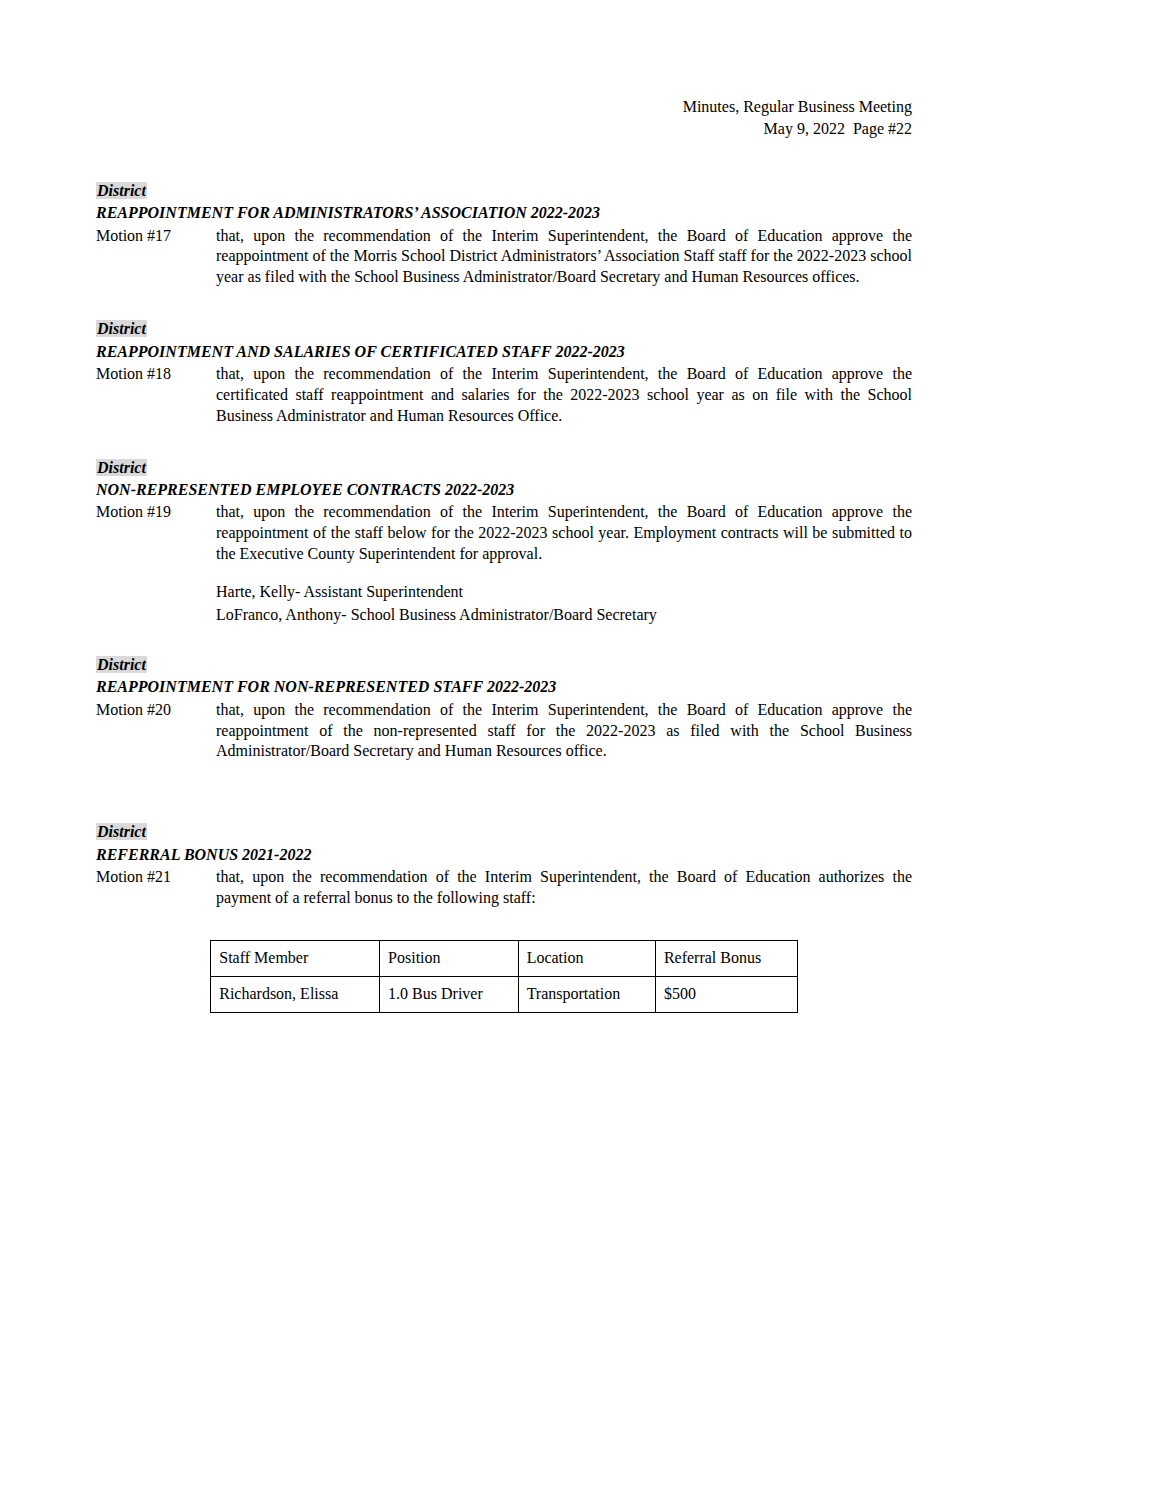Minutes, Regular Business Meeting
May 9, 2022 Page #22
District
REAPPOINTMENT FOR ADMINISTRATORS’ ASSOCIATION 2022-2023
Motion #17
that, upon the recommendation of the Interim Superintendent, the Board of Education approve the reappointment of the Morris School District Administrators’ Association Staff staff for the 2022-2023 school year as filed with the School Business Administrator/Board Secretary and Human Resources offices.
District
REAPPOINTMENT AND SALARIES OF CERTIFICATED STAFF 2022-2023
Motion #18
that, upon the recommendation of the Interim Superintendent, the Board of Education approve the certificated staff reappointment and salaries for the 2022-2023 school year as on file with the School Business Administrator and Human Resources Office.
District
NON-REPRESENTED EMPLOYEE CONTRACTS 2022-2023
Motion #19
that, upon the recommendation of the Interim Superintendent, the Board of Education approve the reappointment of the staff below for the 2022-2023 school year. Employment contracts will be submitted to the Executive County Superintendent for approval.
Harte, Kelly- Assistant Superintendent
LoFranco, Anthony- School Business Administrator/Board Secretary
District
REAPPOINTMENT FOR NON-REPRESENTED STAFF 2022-2023
Motion #20
that, upon the recommendation of the Interim Superintendent, the Board of Education approve the reappointment of the non-represented staff for the 2022-2023 as filed with the School Business Administrator/Board Secretary and Human Resources office.
District
REFERRAL BONUS 2021-2022
Motion #21
that, upon the recommendation of the Interim Superintendent, the Board of Education authorizes the payment of a referral bonus to the following staff:
| Staff Member | Position | Location | Referral Bonus |
| --- | --- | --- | --- |
| Richardson, Elissa | 1.0 Bus Driver | Transportation | $500 |